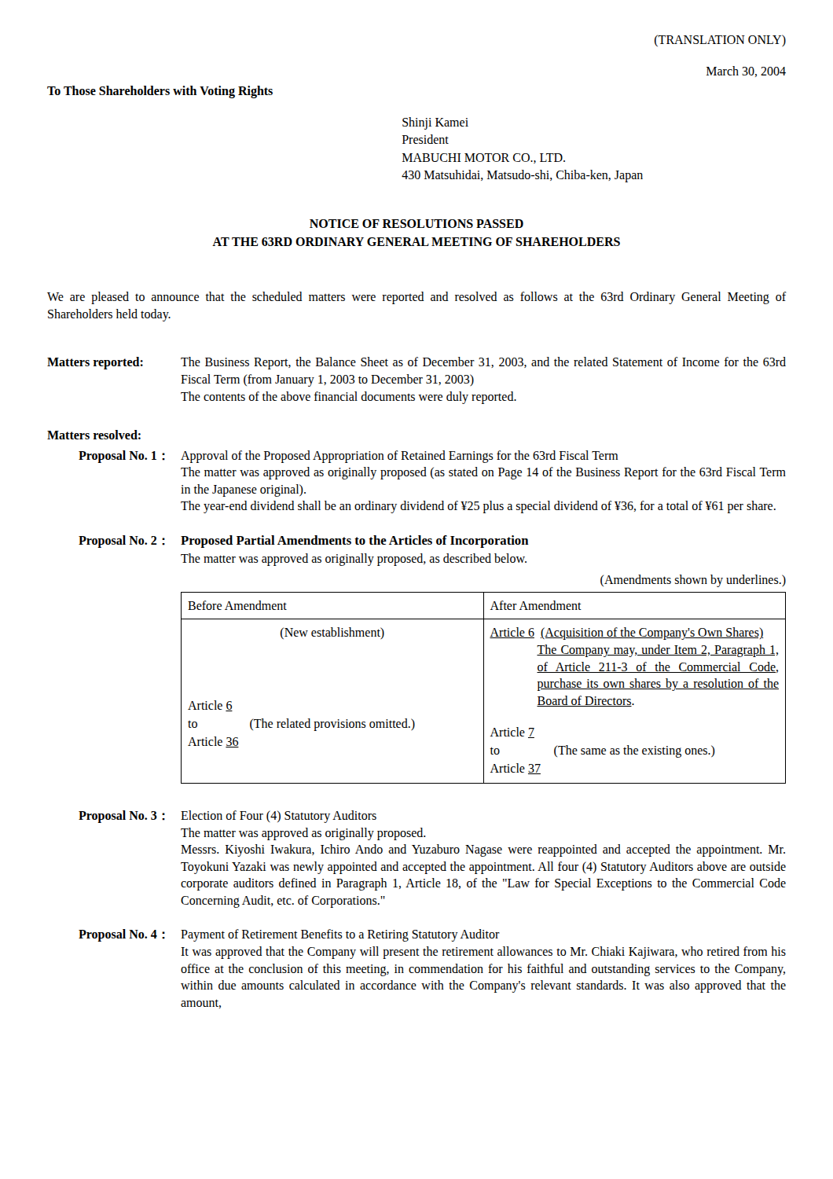(TRANSLATION ONLY)
March 30, 2004
To Those Shareholders with Voting Rights
Shinji Kamei
President
MABUCHI MOTOR CO., LTD.
430 Matsuhidai, Matsudo-shi, Chiba-ken, Japan
NOTICE OF RESOLUTIONS PASSED
AT THE 63RD ORDINARY GENERAL MEETING OF SHAREHOLDERS
We are pleased to announce that the scheduled matters were reported and resolved as follows at the 63rd Ordinary General Meeting of Shareholders held today.
Matters reported:
The Business Report, the Balance Sheet as of December 31, 2003, and the related Statement of Income for the 63rd Fiscal Term (from January 1, 2003 to December 31, 2003)
The contents of the above financial documents were duly reported.
Matters resolved:
Proposal No. 1：
Approval of the Proposed Appropriation of Retained Earnings for the 63rd Fiscal Term
The matter was approved as originally proposed (as stated on Page 14 of the Business Report for the 63rd Fiscal Term in the Japanese original).
The year-end dividend shall be an ordinary dividend of ¥25 plus a special dividend of ¥36, for a total of ¥61 per share.
Proposal No. 2：
Proposed Partial Amendments to the Articles of Incorporation
The matter was approved as originally proposed, as described below.
(Amendments shown by underlines.)
| Before Amendment | After Amendment |
| --- | --- |
| (New establishment) Article 6 to (The related provisions omitted.) Article 36 | Article 6 (Acquisition of the Company's Own Shares) The Company may, under Item 2, Paragraph 1, of Article 211-3 of the Commercial Code, purchase its own shares by a resolution of the Board of Directors . Article 7 to (The same as the existing ones.) Article 37 |
Proposal No. 3：
Election of Four (4) Statutory Auditors
The matter was approved as originally proposed.
Messrs. Kiyoshi Iwakura, Ichiro Ando and Yuzaburo Nagase were reappointed and accepted the appointment. Mr. Toyokuni Yazaki was newly appointed and accepted the appointment. All four (4) Statutory Auditors above are outside corporate auditors defined in Paragraph 1, Article 18, of the "Law for Special Exceptions to the Commercial Code Concerning Audit, etc. of Corporations."
Proposal No. 4：
Payment of Retirement Benefits to a Retiring Statutory Auditor
It was approved that the Company will present the retirement allowances to Mr. Chiaki Kajiwara, who retired from his office at the conclusion of this meeting, in commendation for his faithful and outstanding services to the Company, within due amounts calculated in accordance with the Company's relevant standards. It was also approved that the amount,